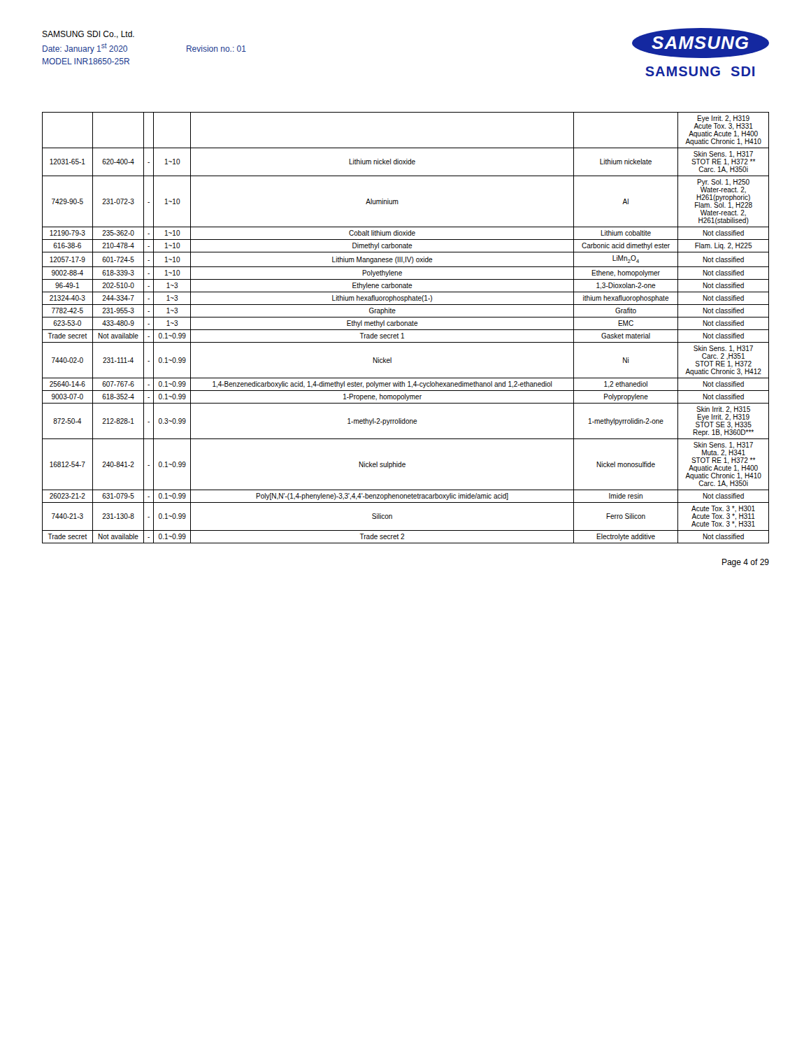SAMSUNG SDI Co., Ltd.
Date: January 1st 2020 Revision no.: 01
MODEL INR18650-25R
SAMSUNG
SAMSUNG SDI
| | | | | | | Eye Irrit. 2, H319 Acute Tox. 3, H331 Aquatic Acute 1, H400 Aquatic Chronic 1, H410 |
| 12031-65-1 | 620-400-4 | - | 1~10 | Lithium nickel dioxide | Lithium nickelate | Skin Sens. 1, H317 STOT RE 1, H372 ** Carc. 1A, H350i |
| 7429-90-5 | 231-072-3 | - | 1~10 | Aluminium | Al | Pyr. Sol. 1, H250 Water-react. 2, H261(pyrophoric) Flam. Sol. 1, H228 Water-react. 2, H261(stabilised) |
| 12190-79-3 | 235-362-0 | - | 1~10 | Cobalt lithium dioxide | Lithium cobaltite | Not classified |
| 616-38-6 | 210-478-4 | - | 1~10 | Dimethyl carbonate | Carbonic acid dimethyl ester | Flam. Liq. 2, H225 |
| 12057-17-9 | 601-724-5 | - | 1~10 | Lithium Manganese (III,IV) oxide | LiMn 2 O 4 | Not classified |
| 9002-88-4 | 618-339-3 | - | 1~10 | Polyethylene | Ethene, homopolymer | Not classified |
| 96-49-1 | 202-510-0 | - | 1~3 | Ethylene carbonate | 1,3-Dioxolan-2-one | Not classified |
| 21324-40-3 | 244-334-7 | - | 1~3 | Lithium hexafluorophosphate(1-) | ithium hexafluorophosphate | Not classified |
| 7782-42-5 | 231-955-3 | - | 1~3 | Graphite | Grafito | Not classified |
| 623-53-0 | 433-480-9 | - | 1~3 | Ethyl methyl carbonate | EMC | Not classified |
| Trade secret | Not available | - | 0.1~0.99 | Trade secret 1 | Gasket material | Not classified |
| 7440-02-0 | 231-111-4 | - | 0.1~0.99 | Nickel | Ni | Skin Sens. 1, H317 Carc. 2 ,H351 STOT RE 1, H372 Aquatic Chronic 3, H412 |
| 25640-14-6 | 607-767-6 | - | 0.1~0.99 | 1,4-Benzenedicarboxylic acid, 1,4-dimethyl ester, polymer with 1,4-cyclohexanedimethanol and 1,2-ethanediol | 1,2 ethanediol | Not classified |
| 9003-07-0 | 618-352-4 | - | 0.1~0.99 | 1-Propene, homopolymer | Polypropylene | Not classified |
| 872-50-4 | 212-828-1 | - | 0.3~0.99 | 1-methyl-2-pyrrolidone | 1-methylpyrrolidin-2-one | Skin Irrit. 2, H315 Eye Irrit. 2, H319 STOT SE 3, H335 Repr. 1B, H360D*** |
| 16812-54-7 | 240-841-2 | - | 0.1~0.99 | Nickel sulphide | Nickel monosulfide | Skin Sens. 1, H317 Muta. 2, H341 STOT RE 1, H372 ** Aquatic Acute 1, H400 Aquatic Chronic 1, H410 Carc. 1A, H350i |
| 26023-21-2 | 631-079-5 | - | 0.1~0.99 | Poly[N,N'-(1,4-phenylene)-3,3',4,4'-benzophenonetetracarboxylic imide/amic acid] | Imide resin | Not classified |
| 7440-21-3 | 231-130-8 | - | 0.1~0.99 | Silicon | Ferro Silicon | Acute Tox. 3 *, H301 Acute Tox. 3 *, H311 Acute Tox. 3 *, H331 |
| Trade secret | Not available | - | 0.1~0.99 | Trade secret 2 | Electrolyte additive | Not classified |
Page 4 of 29